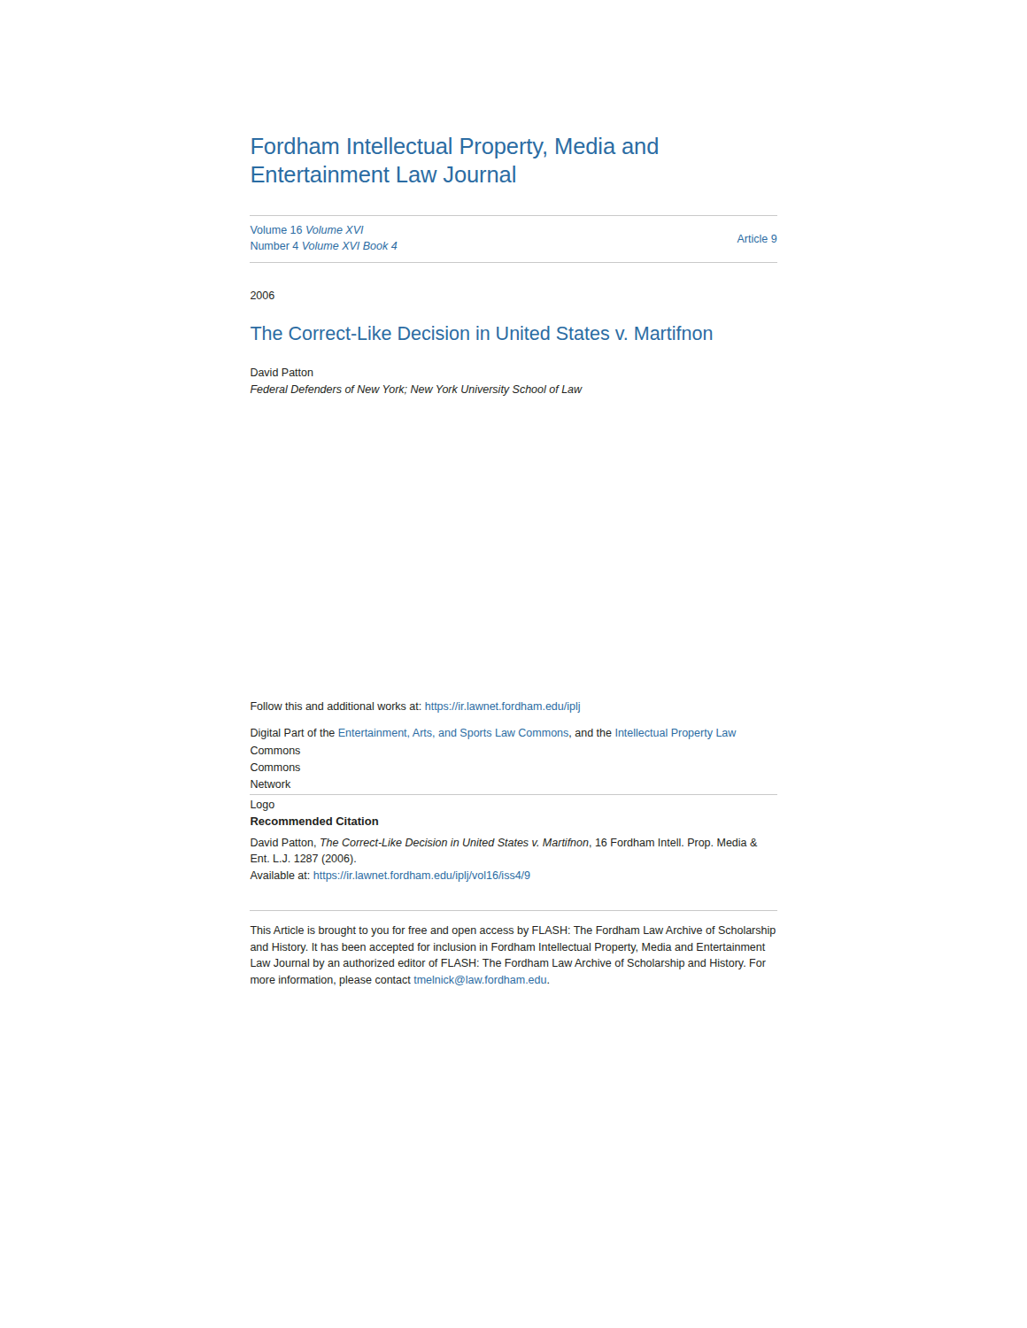Fordham Intellectual Property, Media and Entertainment Law Journal
Volume 16 Volume XVI
Number 4 Volume XVI Book 4
Article 9
2006
The Correct-Like Decision in United States v. Martifnon
David Patton
Federal Defenders of New York; New York University School of Law
Follow this and additional works at: https://ir.lawnet.fordham.edu/iplj
Digital Part of the Entertainment, Arts, and Sports Law Commons, and the Intellectual Property Law
Commons
Commons
Network
Logo
Recommended Citation
David Patton, The Correct-Like Decision in United States v. Martifnon, 16 Fordham Intell. Prop. Media & Ent. L.J. 1287 (2006).
Available at: https://ir.lawnet.fordham.edu/iplj/vol16/iss4/9
This Article is brought to you for free and open access by FLASH: The Fordham Law Archive of Scholarship and History. It has been accepted for inclusion in Fordham Intellectual Property, Media and Entertainment Law Journal by an authorized editor of FLASH: The Fordham Law Archive of Scholarship and History. For more information, please contact tmelnick@law.fordham.edu.